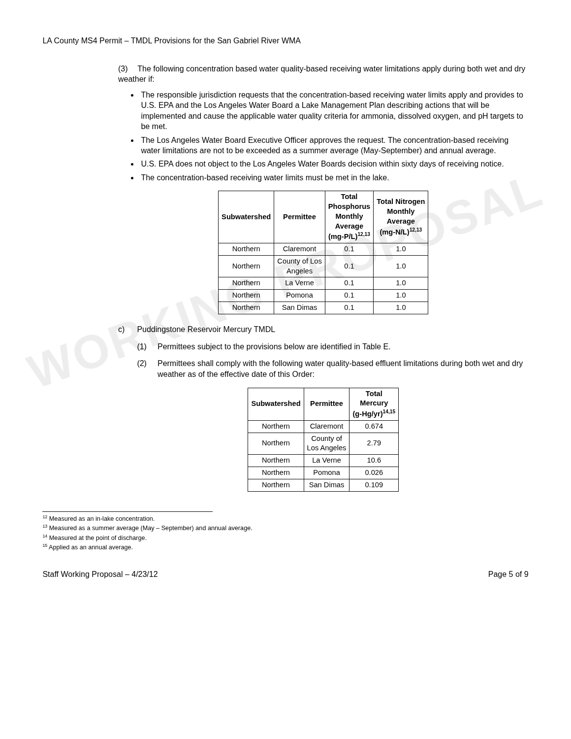WORKING PROPOSAL
LA County MS4 Permit – TMDL Provisions for the San Gabriel River WMA
(3) The following concentration based water quality-based receiving water limitations apply during both wet and dry weather if:
The responsible jurisdiction requests that the concentration-based receiving water limits apply and provides to U.S. EPA and the Los Angeles Water Board a Lake Management Plan describing actions that will be implemented and cause the applicable water quality criteria for ammonia, dissolved oxygen, and pH targets to be met.
The Los Angeles Water Board Executive Officer approves the request. The concentration-based receiving water limitations are not to be exceeded as a summer average (May-September) and annual average.
U.S. EPA does not object to the Los Angeles Water Boards decision within sixty days of receiving notice.
The concentration-based receiving water limits must be met in the lake.
| Subwatershed | Permittee | Total Phosphorus Monthly Average (mg-P/L) 12,13 | Total Nitrogen Monthly Average (mg-N/L) 12,13 |
| --- | --- | --- | --- |
| Northern | Claremont | 0.1 | 1.0 |
| Northern | County of Los Angeles | 0.1 | 1.0 |
| Northern | La Verne | 0.1 | 1.0 |
| Northern | Pomona | 0.1 | 1.0 |
| Northern | San Dimas | 0.1 | 1.0 |
c) Puddingstone Reservoir Mercury TMDL
(1) Permittees subject to the provisions below are identified in Table E.
(2) Permittees shall comply with the following water quality-based effluent limitations during both wet and dry weather as of the effective date of this Order:
| Subwatershed | Permittee | Total Mercury (g-Hg/yr) 14,15 |
| --- | --- | --- |
| Northern | Claremont | 0.674 |
| Northern | County of Los Angeles | 2.79 |
| Northern | La Verne | 10.6 |
| Northern | Pomona | 0.026 |
| Northern | San Dimas | 0.109 |
12 Measured as an in-lake concentration.
13 Measured as a summer average (May – September) and annual average.
14 Measured at the point of discharge.
15 Applied as an annual average.
Staff Working Proposal – 4/23/12 Page 5 of 9